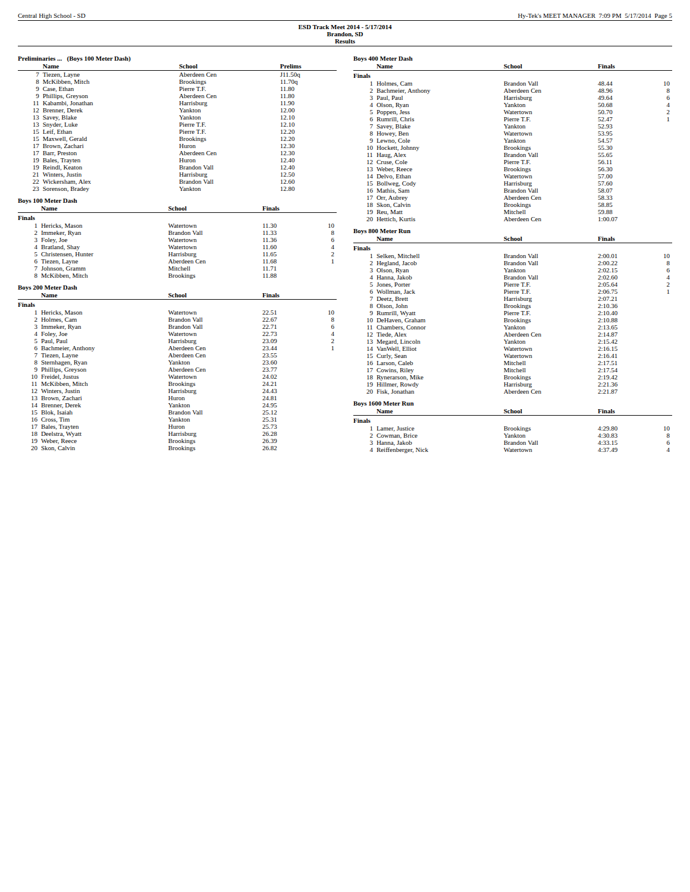Central High School - SD
Hy-Tek's MEET MANAGER 7:09 PM 5/17/2014 Page 5
ESD Track Meet 2014 - 5/17/2014
Brandon, SD
Results
Preliminaries ... (Boys 100 Meter Dash)
| | Name | School | Prelims |
| --- | --- | --- | --- |
| 7 | Tiezen, Layne | Aberdeen Cen | J11.50q |
| 8 | McKibben, Mitch | Brookings | 11.70q |
| 9 | Case, Ethan | Pierre T.F. | 11.80 |
| 9 | Phillips, Greyson | Aberdeen Cen | 11.80 |
| 11 | Kabambi, Jonathan | Harrisburg | 11.90 |
| 12 | Brenner, Derek | Yankton | 12.00 |
| 13 | Savey, Blake | Yankton | 12.10 |
| 13 | Snyder, Luke | Pierre T.F. | 12.10 |
| 15 | Leif, Ethan | Pierre T.F. | 12.20 |
| 15 | Maxwell, Gerald | Brookings | 12.20 |
| 17 | Brown, Zachari | Huron | 12.30 |
| 17 | Barr, Preston | Aberdeen Cen | 12.30 |
| 19 | Bales, Trayten | Huron | 12.40 |
| 19 | Reindl, Keaton | Brandon Vall | 12.40 |
| 21 | Winters, Justin | Harrisburg | 12.50 |
| 22 | Wickersham, Alex | Brandon Vall | 12.60 |
| 23 | Sorenson, Bradey | Yankton | 12.80 |
Boys 100 Meter Dash
| | Name | School | Finals |
| --- | --- | --- | --- |
| Finals |
| 1 | Hericks, Mason | Watertown | 11.30 | 10 |
| 2 | Immeker, Ryan | Brandon Vall | 11.33 | 8 |
| 3 | Foley, Joe | Watertown | 11.36 | 6 |
| 4 | Bratland, Shay | Watertown | 11.60 | 4 |
| 5 | Christensen, Hunter | Harrisburg | 11.65 | 2 |
| 6 | Tiezen, Layne | Aberdeen Cen | 11.68 | 1 |
| 7 | Johnson, Gramm | Mitchell | 11.71 | |
| 8 | McKibben, Mitch | Brookings | 11.88 | |
Boys 200 Meter Dash
| | Name | School | Finals |
| --- | --- | --- | --- |
| Finals |
| 1 | Hericks, Mason | Watertown | 22.51 | 10 |
| 2 | Holmes, Cam | Brandon Vall | 22.67 | 8 |
| 3 | Immeker, Ryan | Brandon Vall | 22.71 | 6 |
| 4 | Foley, Joe | Watertown | 22.73 | 4 |
| 5 | Paul, Paul | Harrisburg | 23.09 | 2 |
| 6 | Bachmeier, Anthony | Aberdeen Cen | 23.44 | 1 |
| 7 | Tiezen, Layne | Aberdeen Cen | 23.55 | |
| 8 | Sternhagen, Ryan | Yankton | 23.60 | |
| 9 | Phillips, Greyson | Aberdeen Cen | 23.77 | |
| 10 | Freidel, Justus | Watertown | 24.02 | |
| 11 | McKibben, Mitch | Brookings | 24.21 | |
| 12 | Winters, Justin | Harrisburg | 24.43 | |
| 13 | Brown, Zachari | Huron | 24.81 | |
| 14 | Brenner, Derek | Yankton | 24.95 | |
| 15 | Blok, Isaiah | Brandon Vall | 25.12 | |
| 16 | Cross, Tim | Yankton | 25.31 | |
| 17 | Bales, Trayten | Huron | 25.73 | |
| 18 | Deelstra, Wyatt | Harrisburg | 26.28 | |
| 19 | Weber, Reece | Brookings | 26.39 | |
| 20 | Skon, Calvin | Brookings | 26.82 | |
Boys 400 Meter Dash
| | Name | School | Finals |
| --- | --- | --- | --- |
| Finals |
| 1 | Holmes, Cam | Brandon Vall | 48.44 | 10 |
| 2 | Bachmeier, Anthony | Aberdeen Cen | 48.96 | 8 |
| 3 | Paul, Paul | Harrisburg | 49.64 | 6 |
| 4 | Olson, Ryan | Yankton | 50.68 | 4 |
| 5 | Poppen, Jess | Watertown | 50.70 | 2 |
| 6 | Rumrill, Chris | Pierre T.F. | 52.47 | 1 |
| 7 | Savey, Blake | Yankton | 52.93 | |
| 8 | Howey, Ben | Watertown | 53.95 | |
| 9 | Lewno, Cole | Yankton | 54.57 | |
| 10 | Hockett, Johnny | Brookings | 55.30 | |
| 11 | Haug, Alex | Brandon Vall | 55.65 | |
| 12 | Cruse, Cole | Pierre T.F. | 56.11 | |
| 13 | Weber, Reece | Brookings | 56.30 | |
| 14 | Delvo, Ethan | Watertown | 57.00 | |
| 15 | Bollweg, Cody | Harrisburg | 57.60 | |
| 16 | Mathis, Sam | Brandon Vall | 58.07 | |
| 17 | Orr, Aubrey | Aberdeen Cen | 58.33 | |
| 18 | Skon, Calvin | Brookings | 58.85 | |
| 19 | Reu, Matt | Mitchell | 59.88 | |
| 20 | Hettich, Kurtis | Aberdeen Cen | 1:00.07 | |
Boys 800 Meter Run
| | Name | School | Finals |
| --- | --- | --- | --- |
| Finals |
| 1 | Selken, Mitchell | Brandon Vall | 2:00.01 | 10 |
| 2 | Hegland, Jacob | Brandon Vall | 2:00.22 | 8 |
| 3 | Olson, Ryan | Yankton | 2:02.15 | 6 |
| 4 | Hanna, Jakob | Brandon Vall | 2:02.60 | 4 |
| 5 | Jones, Porter | Pierre T.F. | 2:05.64 | 2 |
| 6 | Wollman, Jack | Pierre T.F. | 2:06.75 | 1 |
| 7 | Deetz, Brett | Harrisburg | 2:07.21 | |
| 8 | Olson, John | Brookings | 2:10.36 | |
| 9 | Rumrill, Wyatt | Pierre T.F. | 2:10.40 | |
| 10 | DeHaven, Graham | Brookings | 2:10.88 | |
| 11 | Chambers, Connor | Yankton | 2:13.65 | |
| 12 | Tiede, Alex | Aberdeen Cen | 2:14.87 | |
| 13 | Megard, Lincoln | Yankton | 2:15.42 | |
| 14 | VanWell, Elliot | Watertown | 2:16.15 | |
| 15 | Curly, Sean | Watertown | 2:16.41 | |
| 16 | Larson, Caleb | Mitchell | 2:17.51 | |
| 17 | Cowins, Riley | Mitchell | 2:17.54 | |
| 18 | Rynerarson, Mike | Brookings | 2:19.42 | |
| 19 | Hillmer, Rowdy | Harrisburg | 2:21.36 | |
| 20 | Fisk, Jonathan | Aberdeen Cen | 2:21.87 | |
Boys 1600 Meter Run
| | Name | School | Finals |
| --- | --- | --- | --- |
| Finals |
| 1 | Lamer, Justice | Brookings | 4:29.80 | 10 |
| 2 | Cowman, Brice | Yankton | 4:30.83 | 8 |
| 3 | Hanna, Jakob | Brandon Vall | 4:33.15 | 6 |
| 4 | Reiffenberger, Nick | Watertown | 4:37.49 | 4 |